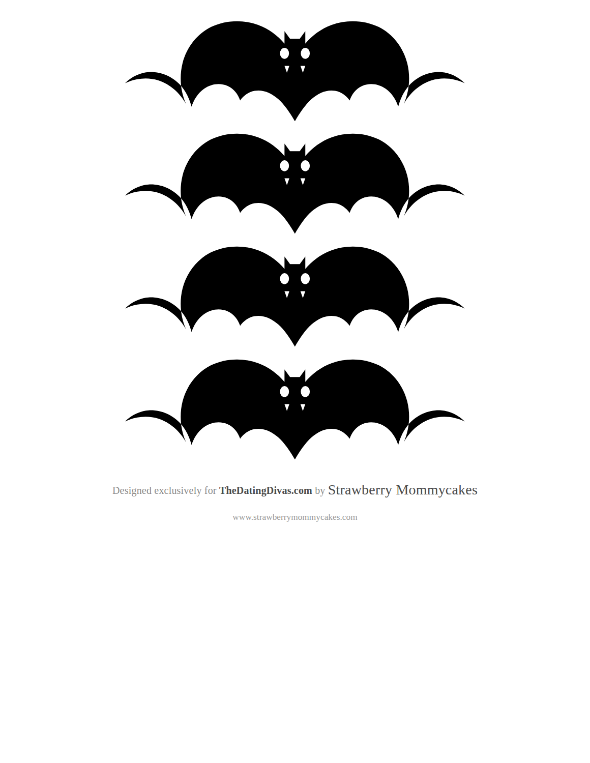Printable bat silhouette template — four bats
Designed exclusively for TheDatingDivas.com by Strawberry Mommycakes
www.strawberrymommycakes.com